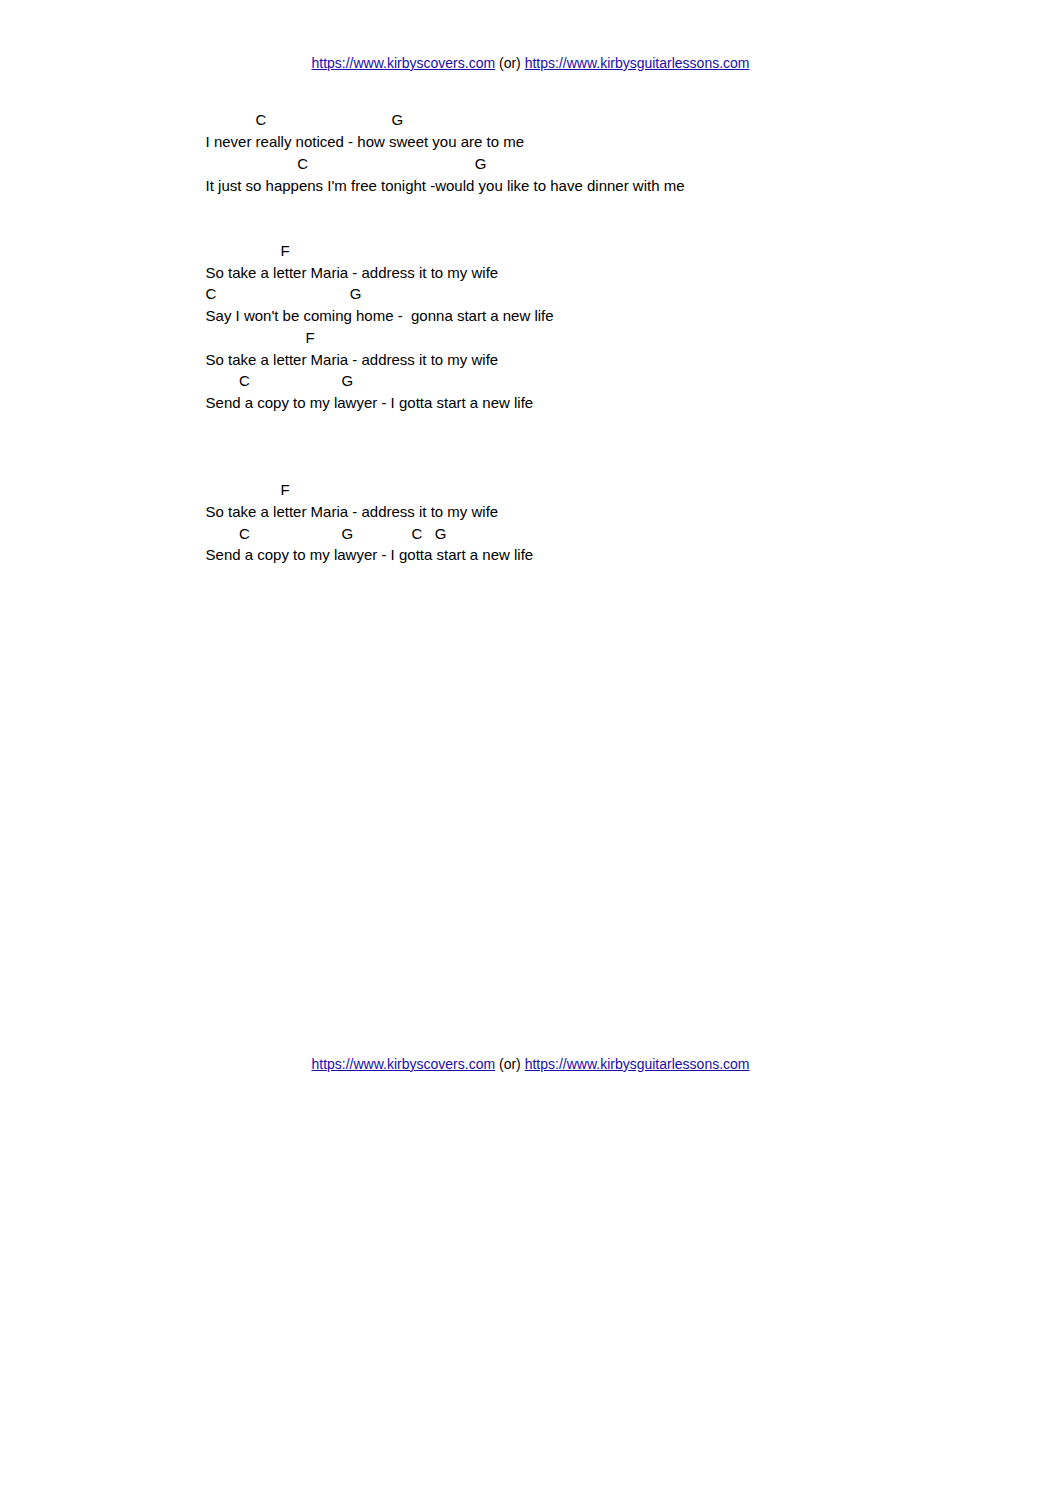https://www.kirbyscovers.com (or) https://www.kirbysguitarlessons.com
            C                              G
I never really noticed - how sweet you are to me
                      C                                        G
It just so happens I'm free tonight -would you like to have dinner with me


                  F
So take a letter Maria - address it to my wife
C                                G
Say I won't be coming home -  gonna start a new life
                        F
So take a letter Maria - address it to my wife
        C                      G
Send a copy to my lawyer - I gotta start a new life



                  F
So take a letter Maria - address it to my wife
        C                      G              C   G
Send a copy to my lawyer - I gotta start a new life
https://www.kirbyscovers.com (or) https://www.kirbysguitarlessons.com